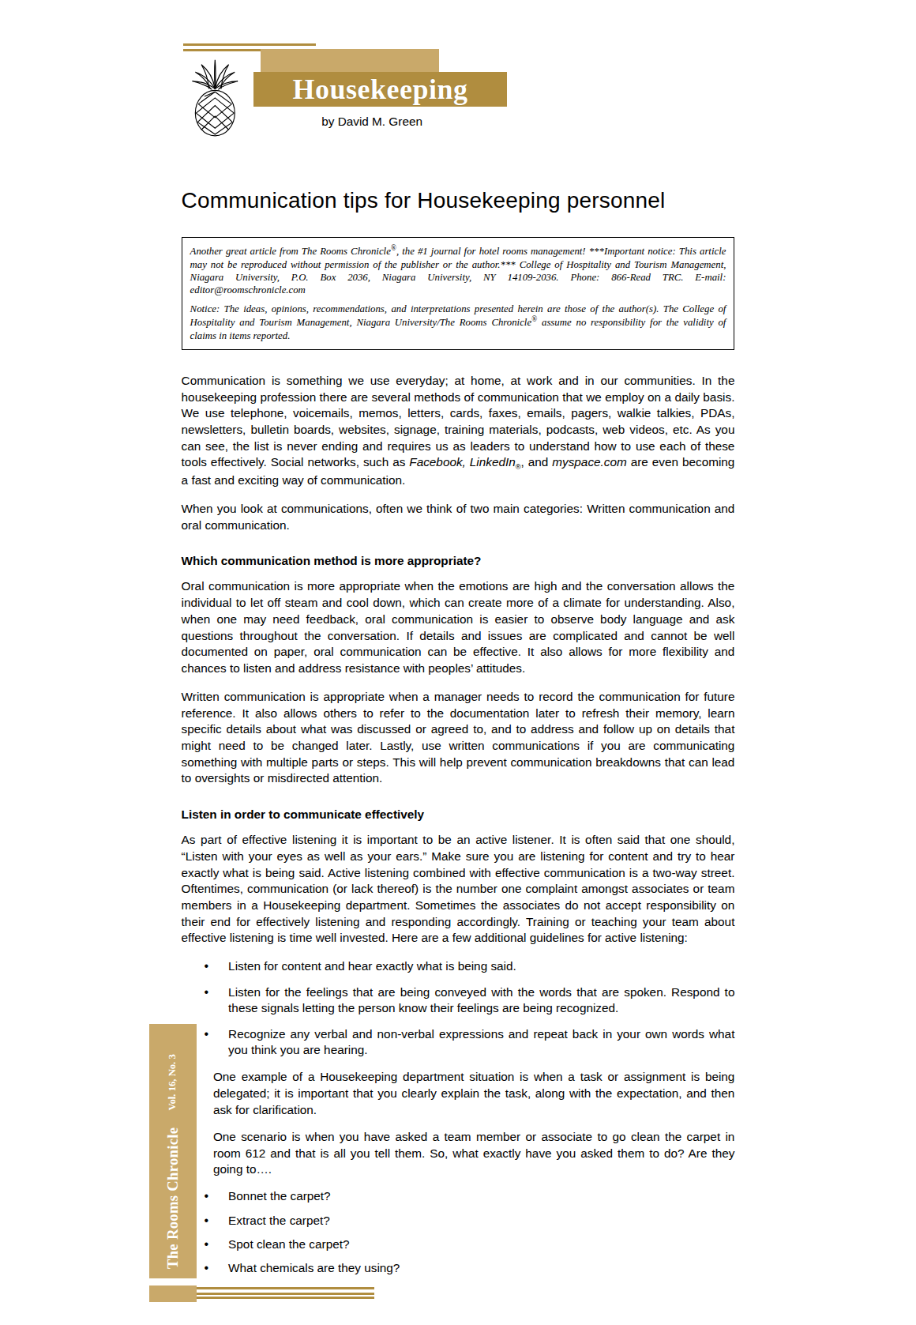Housekeeping
by David M. Green
Communication tips for Housekeeping personnel
Another great article from The Rooms Chronicle®, the #1 journal for hotel rooms management! ***Important notice: This article may not be reproduced without permission of the publisher or the author.*** College of Hospitality and Tourism Management, Niagara University, P.O. Box 2036, Niagara University, NY 14109-2036. Phone: 866-Read TRC. E-mail: editor@roomschronicle.com
Notice: The ideas, opinions, recommendations, and interpretations presented herein are those of the author(s). The College of Hospitality and Tourism Management, Niagara University/The Rooms Chronicle® assume no responsibility for the validity of claims in items reported.
Communication is something we use everyday; at home, at work and in our communities. In the housekeeping profession there are several methods of communication that we employ on a daily basis. We use telephone, voicemails, memos, letters, cards, faxes, emails, pagers, walkie talkies, PDAs, newsletters, bulletin boards, websites, signage, training materials, podcasts, web videos, etc. As you can see, the list is never ending and requires us as leaders to understand how to use each of these tools effectively. Social networks, such as Facebook, LinkedIn®, and myspace.com are even becoming a fast and exciting way of communication.
When you look at communications, often we think of two main categories: Written communication and oral communication.
Which communication method is more appropriate?
Oral communication is more appropriate when the emotions are high and the conversation allows the individual to let off steam and cool down, which can create more of a climate for understanding. Also, when one may need feedback, oral communication is easier to observe body language and ask questions throughout the conversation. If details and issues are complicated and cannot be well documented on paper, oral communication can be effective. It also allows for more flexibility and chances to listen and address resistance with peoples’ attitudes.
Written communication is appropriate when a manager needs to record the communication for future reference. It also allows others to refer to the documentation later to refresh their memory, learn specific details about what was discussed or agreed to, and to address and follow up on details that might need to be changed later. Lastly, use written communications if you are communicating something with multiple parts or steps. This will help prevent communication breakdowns that can lead to oversights or misdirected attention.
Listen in order to communicate effectively
As part of effective listening it is important to be an active listener. It is often said that one should, “Listen with your eyes as well as your ears.” Make sure you are listening for content and try to hear exactly what is being said. Active listening combined with effective communication is a two-way street. Oftentimes, communication (or lack thereof) is the number one complaint amongst associates or team members in a Housekeeping department. Sometimes the associates do not accept responsibility on their end for effectively listening and responding accordingly. Training or teaching your team about effective listening is time well invested. Here are a few additional guidelines for active listening:
Listen for content and hear exactly what is being said.
Listen for the feelings that are being conveyed with the words that are spoken. Respond to these signals letting the person know their feelings are being recognized.
Recognize any verbal and non-verbal expressions and repeat back in your own words what you think you are hearing.
One example of a Housekeeping department situation is when a task or assignment is being delegated; it is important that you clearly explain the task, along with the expectation, and then ask for clarification.
One scenario is when you have asked a team member or associate to go clean the carpet in room 612 and that is all you tell them. So, what exactly have you asked them to do? Are they going to….
Bonnet the carpet?
Extract the carpet?
Spot clean the carpet?
What chemicals are they using?
The Rooms Chronicle Vol. 16, No. 3